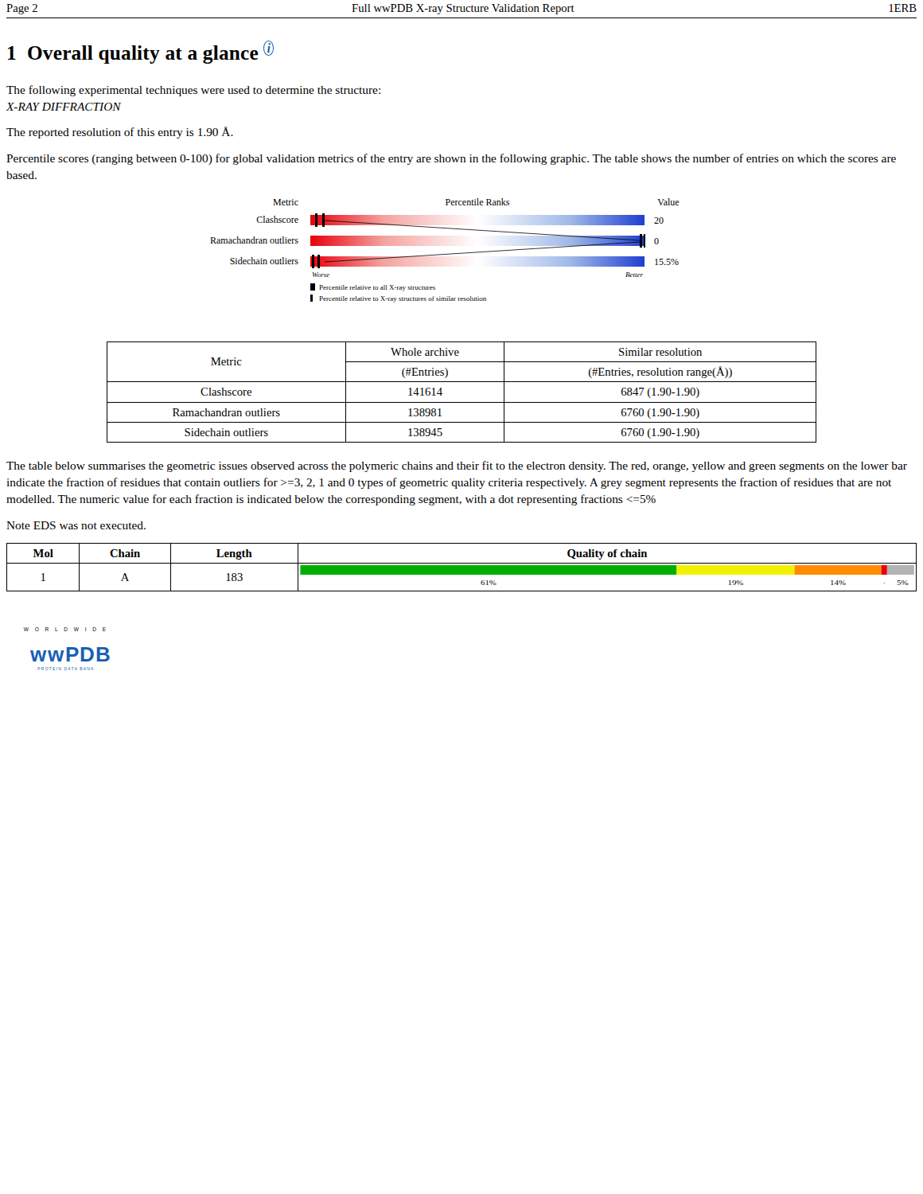Page 2
Full wwPDB X-ray Structure Validation Report
1ERB
1 Overall quality at a glance i
The following experimental techniques were used to determine the structure:
X-RAY DIFFRACTION
The reported resolution of this entry is 1.90 Å.
Percentile scores (ranging between 0-100) for global validation metrics of the entry are shown in the following graphic. The table shows the number of entries on which the scores are based.
Metric Percentile Ranks Value Clashscore 20 Ramachandran outliers 0 Sidechain outliers 15.5% Worse Better Percentile relative to all X-ray structures Percentile relative to X-ray structures of similar resolution
| Metric | Whole archive | Similar resolution |
| --- | --- | --- |
| (#Entries) | (#Entries, resolution range(Å)) |
| Clashscore | 141614 | 6847 (1.90-1.90) |
| Ramachandran outliers | 138981 | 6760 (1.90-1.90) |
| Sidechain outliers | 138945 | 6760 (1.90-1.90) |
The table below summarises the geometric issues observed across the polymeric chains and their fit to the electron density. The red, orange, yellow and green segments on the lower bar indicate the fraction of residues that contain outliers for >=3, 2, 1 and 0 types of geometric quality criteria respectively. A grey segment represents the fraction of residues that are not modelled. The numeric value for each fraction is indicated below the corresponding segment, with a dot representing fractions <=5%
Note EDS was not executed.
| Mol | Chain | Length | Quality of chain |
| --- | --- | --- | --- |
| 1 | A | 183 | 61% 19% 14% · 5% |
W O R L D W I D E w w P D B PROTEIN DATA BANK